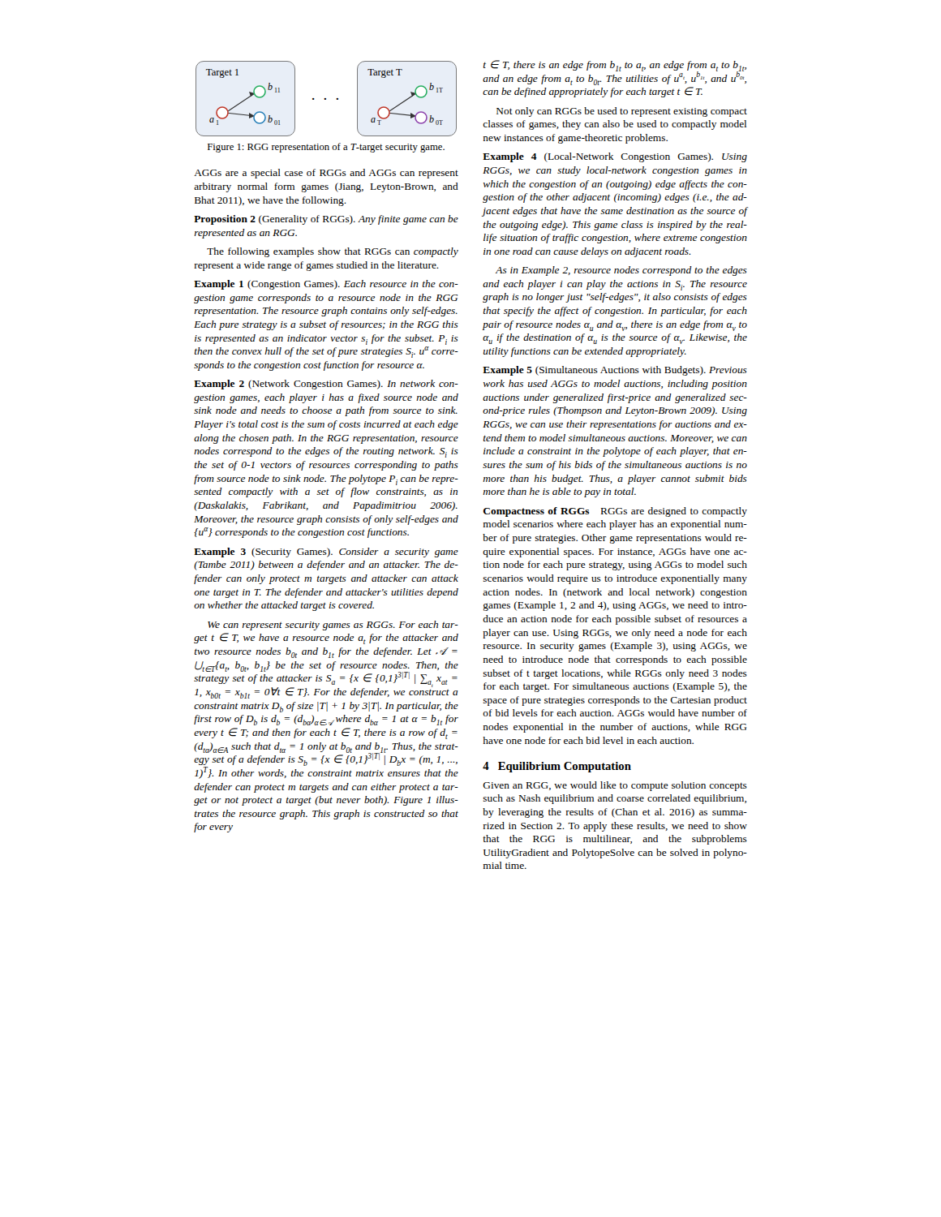Target 1
a 1 b 11 b 01
· · ·
Target T
a T b 1T b 0T
Figure 1: RGG representation of a T-target security game.
AGGs are a special case of RGGs and AGGs can represent arbitrary normal form games (Jiang, Leyton-Brown, and Bhat 2011), we have the following.
Proposition 2 (Generality of RGGs). Any finite game can be represented as an RGG.
The following examples show that RGGs can compactly represent a wide range of games studied in the literature.
Example 1 (Congestion Games). Each resource in the congestion game corresponds to a resource node in the RGG representation. The resource graph contains only self-edges. Each pure strategy is a subset of resources; in the RGG this is represented as an indicator vector si for the subset. Pi is then the convex hull of the set of pure strategies Si. uα corresponds to the congestion cost function for resource α.
Example 2 (Network Congestion Games). In network congestion games, each player i has a fixed source node and sink node and needs to choose a path from source to sink. Player i's total cost is the sum of costs incurred at each edge along the chosen path. In the RGG representation, resource nodes correspond to the edges of the routing network. Si is the set of 0-1 vectors of resources corresponding to paths from source node to sink node. The polytope Pi can be represented compactly with a set of flow constraints, as in (Daskalakis, Fabrikant, and Papadimitriou 2006). Moreover, the resource graph consists of only self-edges and {uα} corresponds to the congestion cost functions.
Example 3 (Security Games). Consider a security game (Tambe 2011) between a defender and an attacker. The defender can only protect m targets and attacker can attack one target in T. The defender and attacker's utilities depend on whether the attacked target is covered.
We can represent security games as RGGs. For each target t ∈ T, we have a resource node at for the attacker and two resource nodes b0t and b1t for the defender. Let 𝒜 = ⋃t∈T{at, b0t, b1t} be the set of resource nodes. Then, the strategy set of the attacker is Sa = {x ∈ {0,1}3|T| | ∑at xat = 1, xb0t = xb1t = 0∀t ∈ T}. For the defender, we construct a constraint matrix Db of size |T| + 1 by 3|T|. In particular, the first row of Db is db = (dbα)α∈𝒜 where dbα = 1 at α = b1t for every t ∈ T; and then for each t ∈ T, there is a row of dt = (dtα)α∈A such that dtα = 1 only at b0t and b1t. Thus, the strategy set of a defender is Sb = {x ∈ {0,1}3|T| | Dbx = (m, 1, ..., 1)T}. In other words, the constraint matrix ensures that the defender can protect m targets and can either protect a target or not protect a target (but never both). Figure 1 illustrates the resource graph. This graph is constructed so that for every
t ∈ T, there is an edge from b1t to at, an edge from at to b1t, and an edge from at to b0t. The utilities of uat, ub1t, and ub0t, can be defined appropriately for each target t ∈ T.
Not only can RGGs be used to represent existing compact classes of games, they can also be used to compactly model new instances of game-theoretic problems.
Example 4 (Local-Network Congestion Games). Using RGGs, we can study local-network congestion games in which the congestion of an (outgoing) edge affects the congestion of the other adjacent (incoming) edges (i.e., the adjacent edges that have the same destination as the source of the outgoing edge). This game class is inspired by the real-life situation of traffic congestion, where extreme congestion in one road can cause delays on adjacent roads.
As in Example 2, resource nodes correspond to the edges and each player i can play the actions in Si. The resource graph is no longer just "self-edges", it also consists of edges that specify the affect of congestion. In particular, for each pair of resource nodes αu and αv, there is an edge from αv to αu if the destination of αu is the source of αv. Likewise, the utility functions can be extended appropriately.
Example 5 (Simultaneous Auctions with Budgets). Previous work has used AGGs to model auctions, including position auctions under generalized first-price and generalized second-price rules (Thompson and Leyton-Brown 2009). Using RGGs, we can use their representations for auctions and extend them to model simultaneous auctions. Moreover, we can include a constraint in the polytope of each player, that ensures the sum of his bids of the simultaneous auctions is no more than his budget. Thus, a player cannot submit bids more than he is able to pay in total.
Compactness of RGGs RGGs are designed to compactly model scenarios where each player has an exponential number of pure strategies. Other game representations would require exponential spaces. For instance, AGGs have one action node for each pure strategy, using AGGs to model such scenarios would require us to introduce exponentially many action nodes. In (network and local network) congestion games (Example 1, 2 and 4), using AGGs, we need to introduce an action node for each possible subset of resources a player can use. Using RGGs, we only need a node for each resource. In security games (Example 3), using AGGs, we need to introduce node that corresponds to each possible subset of t target locations, while RGGs only need 3 nodes for each target. For simultaneous auctions (Example 5), the space of pure strategies corresponds to the Cartesian product of bid levels for each auction. AGGs would have number of nodes exponential in the number of auctions, while RGG have one node for each bid level in each auction.
4 Equilibrium Computation
Given an RGG, we would like to compute solution concepts such as Nash equilibrium and coarse correlated equilibrium, by leveraging the results of (Chan et al. 2016) as summarized in Section 2. To apply these results, we need to show that the RGG is multilinear, and the subproblems UtilityGradient and PolytopeSolve can be solved in polynomial time.